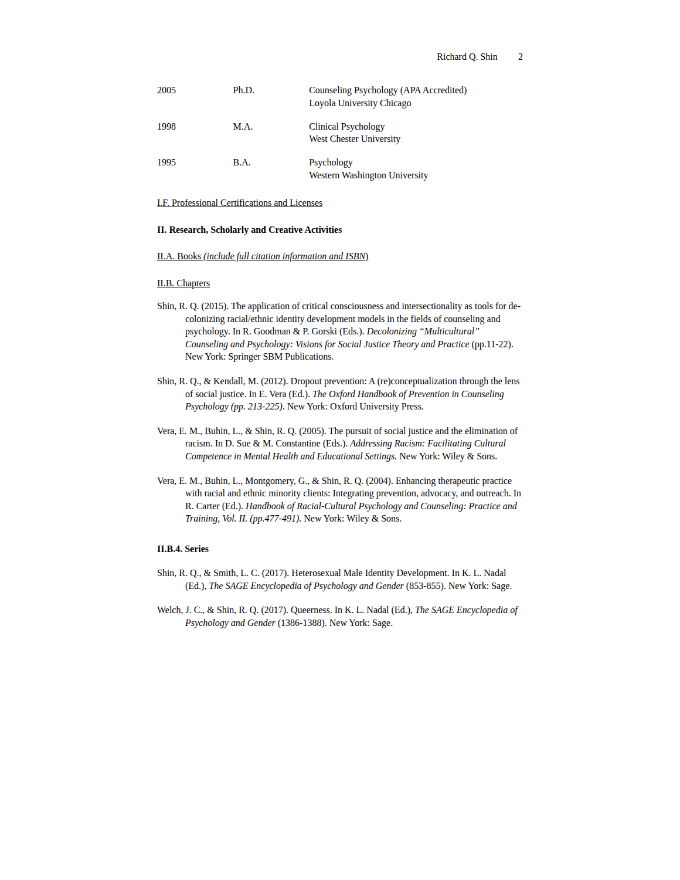Richard Q. Shin2
| 2005 | Ph.D. | Counseling Psychology (APA Accredited) Loyola University Chicago |
| 1998 | M.A. | Clinical Psychology West Chester University |
| 1995 | B.A. | Psychology Western Washington University |
I.F. Professional Certifications and Licenses
II. Research, Scholarly and Creative Activities
II.A. Books (include full citation information and ISBN)
II.B. Chapters
Shin, R. Q. (2015). The application of critical consciousness and intersectionality as tools for de-colonizing racial/ethnic identity development models in the fields of counseling and psychology. In R. Goodman & P. Gorski (Eds.). Decolonizing “Multicultural” Counseling and Psychology: Visions for Social Justice Theory and Practice (pp.11-22). New York: Springer SBM Publications.
Shin, R. Q., & Kendall, M. (2012). Dropout prevention: A (re)conceptualization through the lens of social justice. In E. Vera (Ed.). The Oxford Handbook of Prevention in Counseling Psychology (pp. 213-225). New York: Oxford University Press.
Vera, E. M., Buhin, L., & Shin, R. Q. (2005). The pursuit of social justice and the elimination of racism. In D. Sue & M. Constantine (Eds.). Addressing Racism: Facilitating Cultural Competence in Mental Health and Educational Settings. New York: Wiley & Sons.
Vera, E. M., Buhin, L., Montgomery, G., & Shin, R. Q. (2004). Enhancing therapeutic practice with racial and ethnic minority clients: Integrating prevention, advocacy, and outreach. In R. Carter (Ed.). Handbook of Racial-Cultural Psychology and Counseling: Practice and Training, Vol. II. (pp.477-491). New York: Wiley & Sons.
II.B.4. Series
Shin, R. Q., & Smith, L. C. (2017). Heterosexual Male Identity Development. In K. L. Nadal (Ed.), The SAGE Encyclopedia of Psychology and Gender (853-855). New York: Sage.
Welch, J. C., & Shin, R. Q. (2017). Queerness. In K. L. Nadal (Ed.), The SAGE Encyclopedia of Psychology and Gender (1386-1388). New York: Sage.